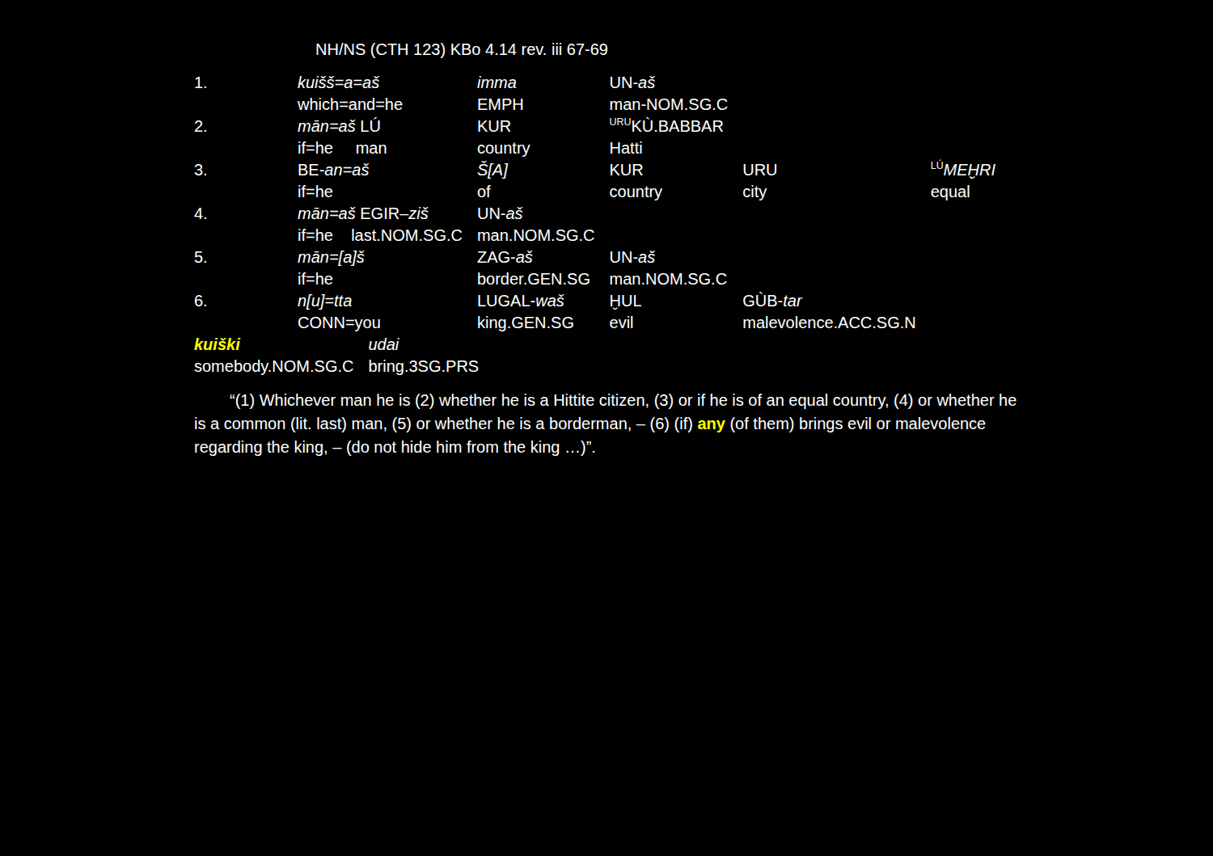NH/NS (CTH 123) KBo 4.14 rev. iii 67-69
| 1. | kuišš=a=aš | imma | UN- aš | | |
| | which=and=he | EMPH | man-NOM.SG.C | | |
| 2. | mān=aš LÚ | KUR | URU KÙ.BABBAR | | |
| | if=he man | country | Hatti | | |
| 3. | BE- an=aš | Š[A] | KUR | URU | LÚ MEḪRI |
| | if=he | of | country | city | equal |
| 4. | mān=aš EGIR– ziš | UN- aš | | | |
| | if=he last.NOM.SG.C | man.NOM.SG.C | | | |
| 5. | mān=[a]š | ZAG- aš | UN- aš | | |
| | if=he | border.GEN.SG | man.NOM.SG.C | | |
| 6. | n[u]=tta | LUGAL- waš | ḪUL | GÙB- tar | |
| | CONN=you | king.GEN.SG | evil | malevolence.ACC.SG.N | |
| kuiški | udai |
| somebody.NOM.SG.C | bring.3SG.PRS |
“(1) Whichever man he is (2) whether he is a Hittite citizen, (3) or if he is of an equal country, (4) or whether he is a common (lit. last) man, (5) or whether he is a borderman, – (6) (if) any (of them) brings evil or malevolence regarding the king, – (do not hide him from the king …)”.